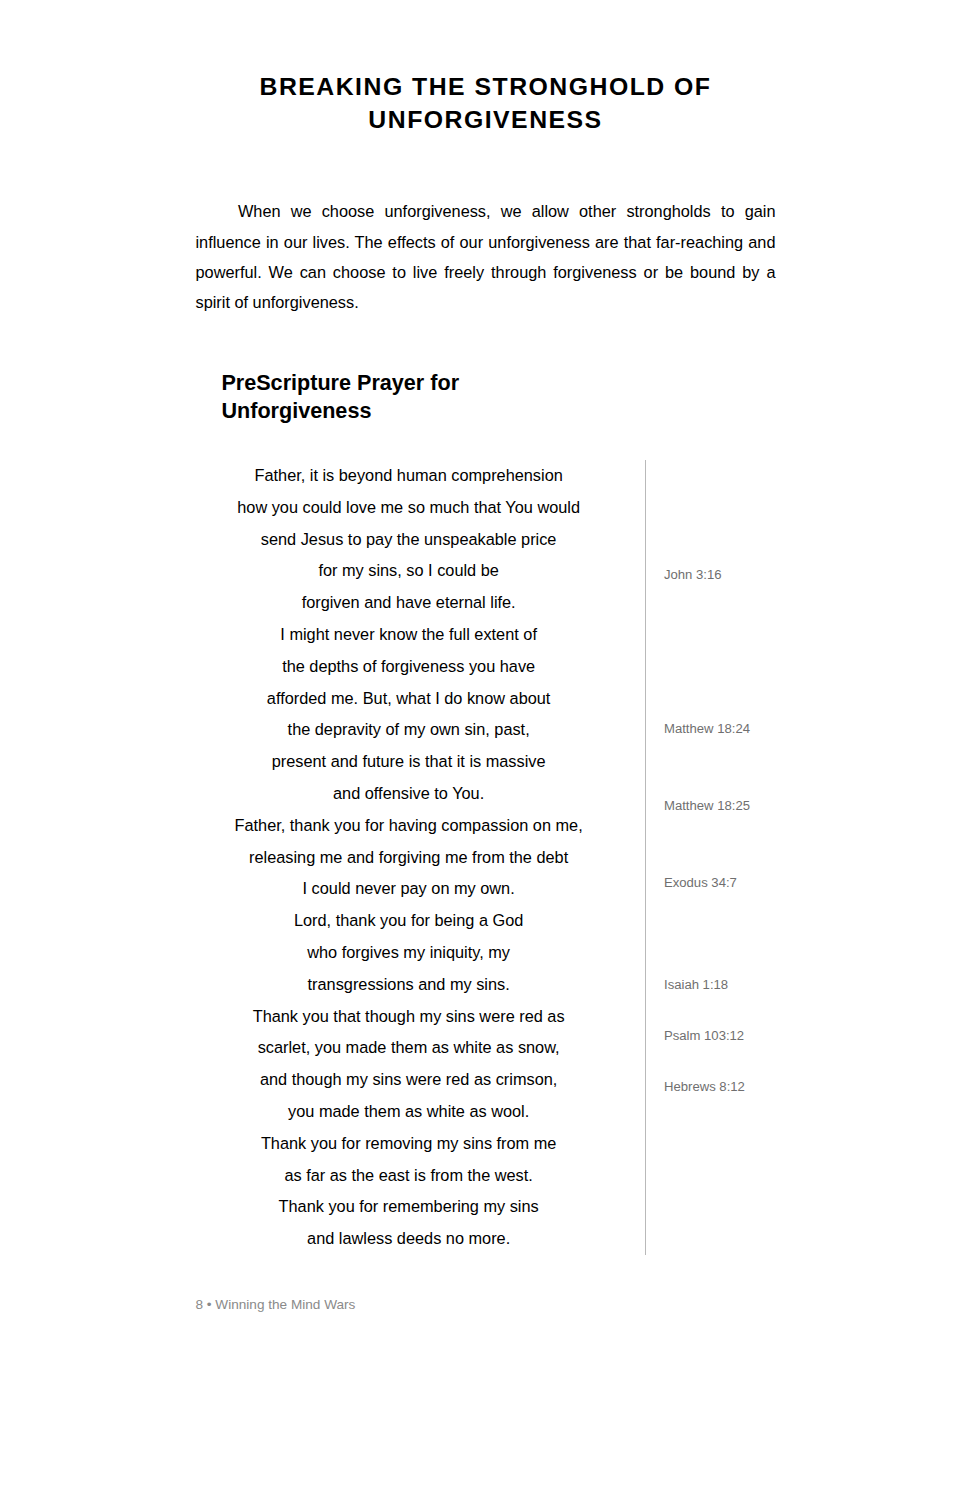BREAKING THE STRONGHOLD OF
UNFORGIVENESS
When we choose unforgiveness, we allow other strongholds to gain influence in our lives. The effects of our unforgiveness are that far-reaching and powerful. We can choose to live freely through forgiveness or be bound by a spirit of unforgiveness.
PreScripture Prayer for
Unforgiveness
Father, it is beyond human comprehension
how you could love me so much that You would
send Jesus to pay the unspeakable price
for my sins, so I could be
forgiven and have eternal life.
I might never know the full extent of
the depths of forgiveness you have
afforded me. But, what I do know about
the depravity of my own sin, past,
present and future is that it is massive
and offensive to You.
Father, thank you for having compassion on me,
releasing me and forgiving me from the debt
I could never pay on my own.
Lord, thank you for being a God
who forgives my iniquity, my
transgressions and my sins.
Thank you that though my sins were red as
scarlet, you made them as white as snow,
and though my sins were red as crimson,
you made them as white as wool.
Thank you for removing my sins from me
as far as the east is from the west.
Thank you for remembering my sins
and lawless deeds no more.
John 3:16
Matthew 18:24
Matthew 18:25
Exodus 34:7
Isaiah 1:18
Psalm 103:12
Hebrews 8:12
8 • Winning the Mind Wars